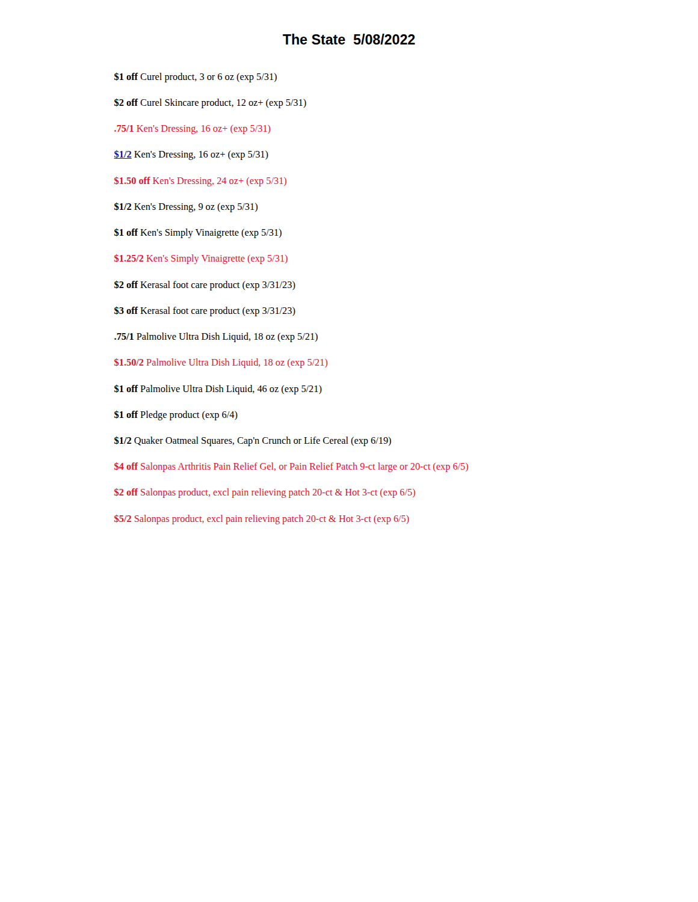The State 5/08/2022
$1 off Curel product, 3 or 6 oz (exp 5/31)
$2 off Curel Skincare product, 12 oz+ (exp 5/31)
.75/1 Ken's Dressing, 16 oz+ (exp 5/31)
$1/2 Ken's Dressing, 16 oz+ (exp 5/31)
$1.50 off Ken's Dressing, 24 oz+ (exp 5/31)
$1/2 Ken's Dressing, 9 oz (exp 5/31)
$1 off Ken's Simply Vinaigrette (exp 5/31)
$1.25/2 Ken's Simply Vinaigrette (exp 5/31)
$2 off Kerasal foot care product (exp 3/31/23)
$3 off Kerasal foot care product (exp 3/31/23)
.75/1 Palmolive Ultra Dish Liquid, 18 oz (exp 5/21)
$1.50/2 Palmolive Ultra Dish Liquid, 18 oz (exp 5/21)
$1 off Palmolive Ultra Dish Liquid, 46 oz (exp 5/21)
$1 off Pledge product (exp 6/4)
$1/2 Quaker Oatmeal Squares, Cap'n Crunch or Life Cereal (exp 6/19)
$4 off Salonpas Arthritis Pain Relief Gel, or Pain Relief Patch 9-ct large or 20-ct (exp 6/5)
$2 off Salonpas product, excl pain relieving patch 20-ct & Hot 3-ct (exp 6/5)
$5/2 Salonpas product, excl pain relieving patch 20-ct & Hot 3-ct (exp 6/5)